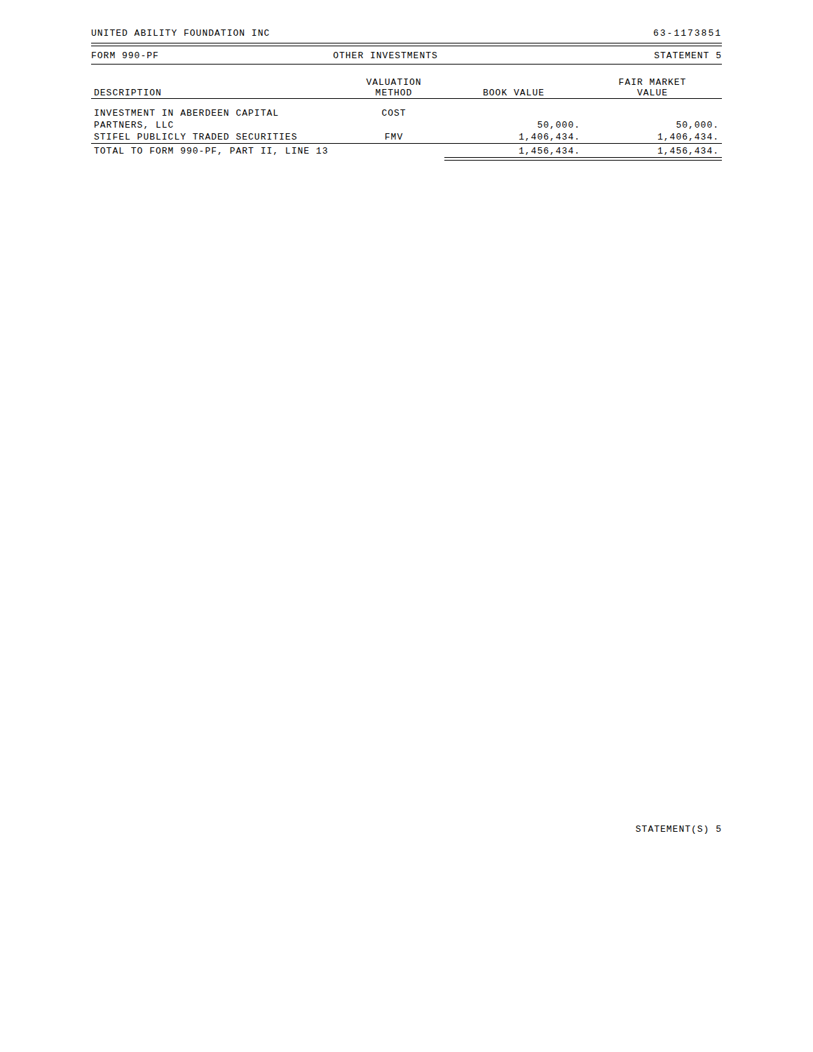UNITED ABILITY FOUNDATION INC
63-1173851
FORM 990-PF
OTHER INVESTMENTS
STATEMENT 5
| | VALUATION | | FAIR MARKET |
| --- | --- | --- | --- |
| DESCRIPTION | METHOD | BOOK VALUE | VALUE |
| INVESTMENT IN ABERDEEN CAPITAL | COST | | |
| PARTNERS, LLC | | 50,000. | 50,000. |
| STIFEL PUBLICLY TRADED SECURITIES | FMV | 1,406,434. | 1,406,434. |
| TOTAL TO FORM 990-PF, PART II, LINE 13 | 1,456,434. | 1,456,434. |
STATEMENT(S) 5